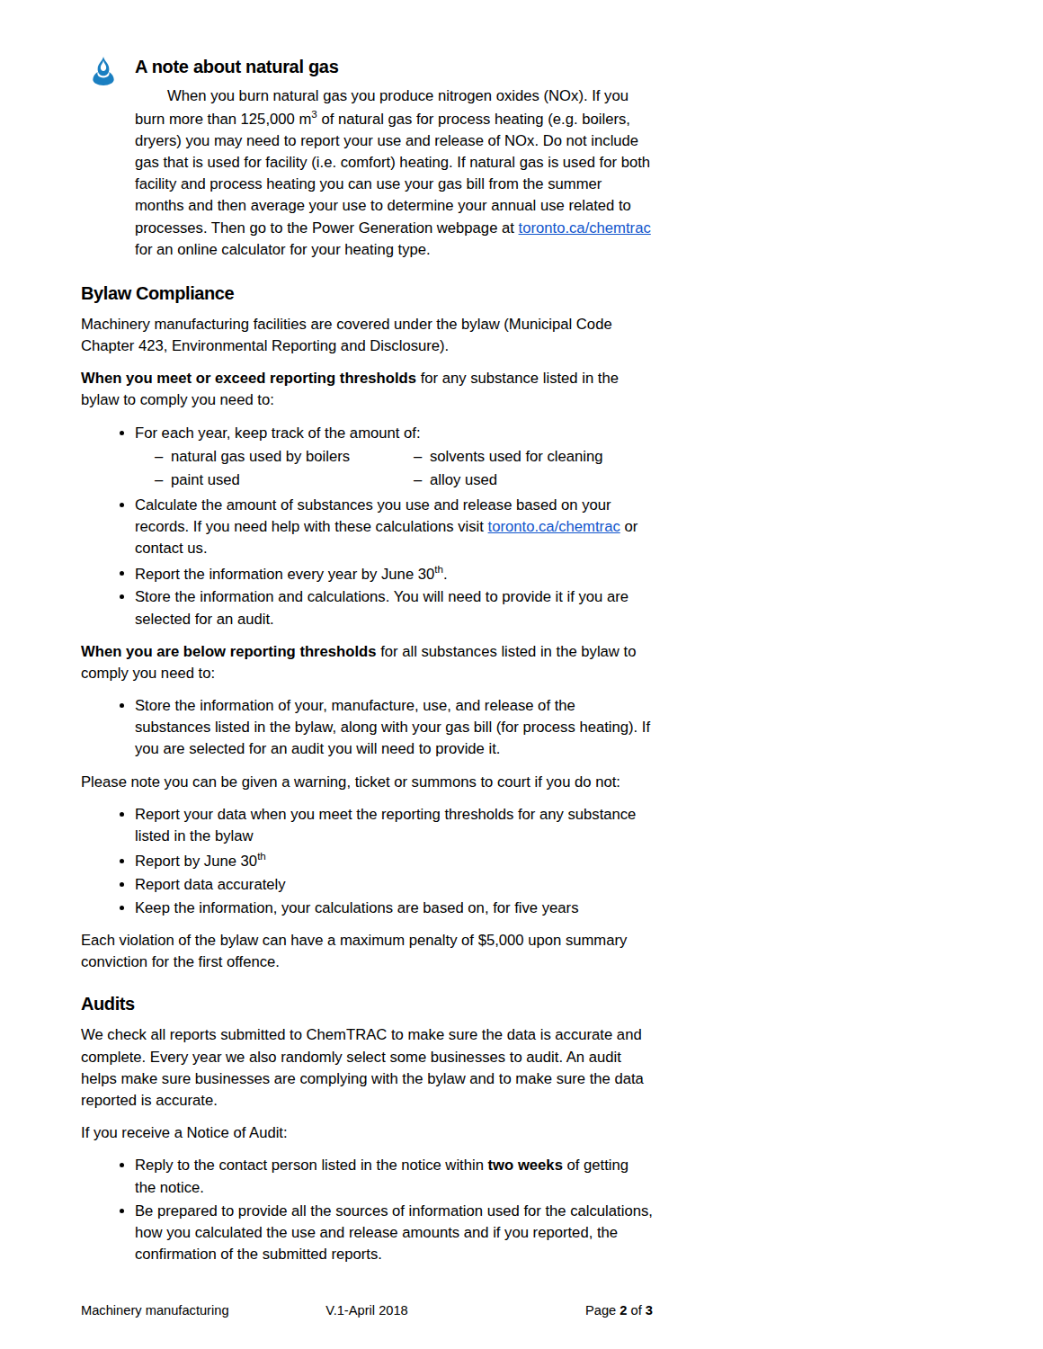A note about natural gas
When you burn natural gas you produce nitrogen oxides (NOx). If you burn more than 125,000 m3 of natural gas for process heating (e.g. boilers, dryers) you may need to report your use and release of NOx. Do not include gas that is used for facility (i.e. comfort) heating. If natural gas is used for both facility and process heating you can use your gas bill from the summer months and then average your use to determine your annual use related to processes. Then go to the Power Generation webpage at toronto.ca/chemtrac for an online calculator for your heating type.
Bylaw Compliance
Machinery manufacturing facilities are covered under the bylaw (Municipal Code Chapter 423, Environmental Reporting and Disclosure).
When you meet or exceed reporting thresholds for any substance listed in the bylaw to comply you need to:
For each year, keep track of the amount of:
natural gas used by boilers
paint used
solvents used for cleaning
alloy used
Calculate the amount of substances you use and release based on your records. If you need help with these calculations visit toronto.ca/chemtrac or contact us.
Report the information every year by June 30th.
Store the information and calculations. You will need to provide it if you are selected for an audit.
When you are below reporting thresholds for all substances listed in the bylaw to comply you need to:
Store the information of your, manufacture, use, and release of the substances listed in the bylaw, along with your gas bill (for process heating). If you are selected for an audit you will need to provide it.
Please note you can be given a warning, ticket or summons to court if you do not:
Report your data when you meet the reporting thresholds for any substance listed in the bylaw
Report by June 30th
Report data accurately
Keep the information, your calculations are based on, for five years
Each violation of the bylaw can have a maximum penalty of $5,000 upon summary conviction for the first offence.
Audits
We check all reports submitted to ChemTRAC to make sure the data is accurate and complete. Every year we also randomly select some businesses to audit. An audit helps make sure businesses are complying with the bylaw and to make sure the data reported is accurate.
If you receive a Notice of Audit:
Reply to the contact person listed in the notice within two weeks of getting the notice.
Be prepared to provide all the sources of information used for the calculations, how you calculated the use and release amounts and if you reported, the confirmation of the submitted reports.
Machinery manufacturing
V.1-April 2018
Page 2 of 3